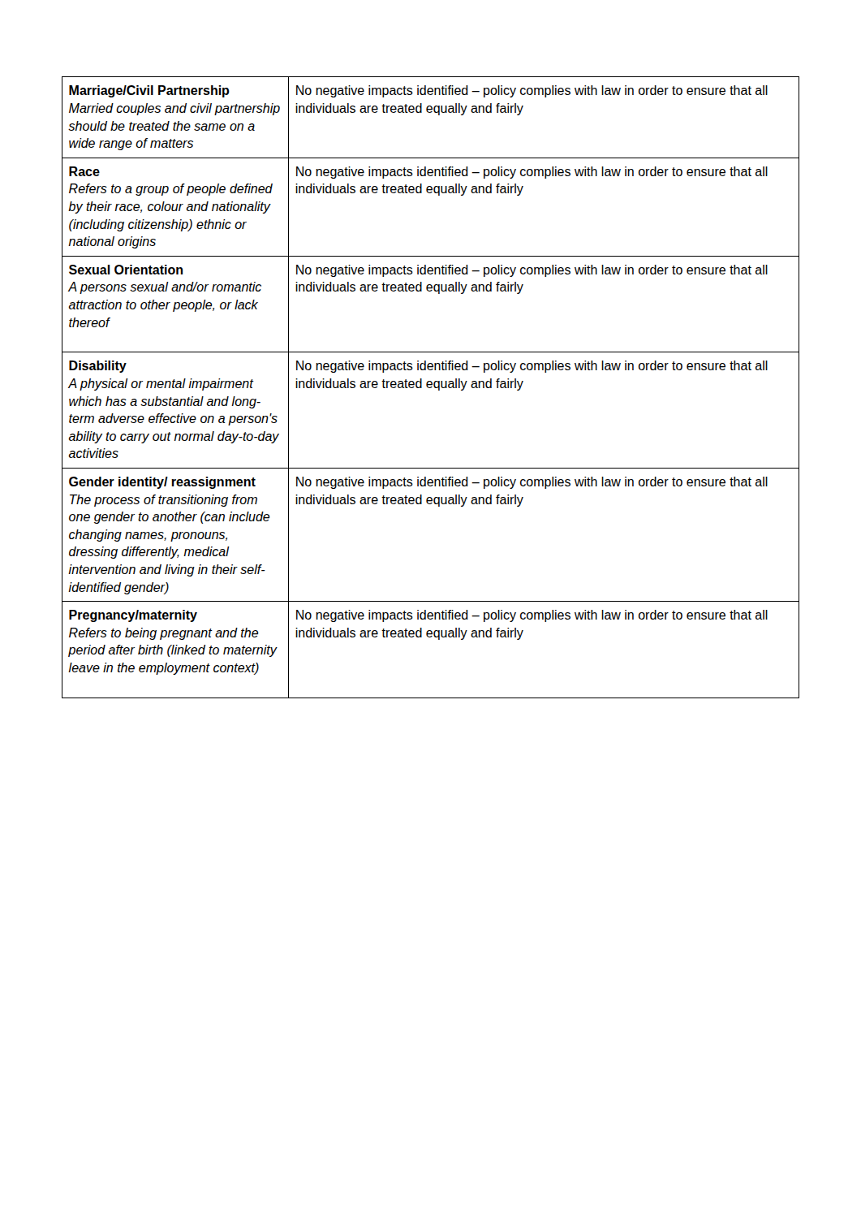| Marriage/Civil Partnership Married couples and civil partnership should be treated the same on a wide range of matters | No negative impacts identified – policy complies with law in order to ensure that all individuals are treated equally and fairly |
| Race Refers to a group of people defined by their race, colour and nationality (including citizenship) ethnic or national origins | No negative impacts identified – policy complies with law in order to ensure that all individuals are treated equally and fairly |
| Sexual Orientation A persons sexual and/or romantic attraction to other people, or lack thereof | No negative impacts identified – policy complies with law in order to ensure that all individuals are treated equally and fairly |
| Disability A physical or mental impairment which has a substantial and long-term adverse effective on a person's ability to carry out normal day-to-day activities | No negative impacts identified – policy complies with law in order to ensure that all individuals are treated equally and fairly |
| Gender identity/ reassignment The process of transitioning from one gender to another (can include changing names, pronouns, dressing differently, medical intervention and living in their self-identified gender) | No negative impacts identified – policy complies with law in order to ensure that all individuals are treated equally and fairly |
| Pregnancy/maternity Refers to being pregnant and the period after birth (linked to maternity leave in the employment context) | No negative impacts identified – policy complies with law in order to ensure that all individuals are treated equally and fairly |